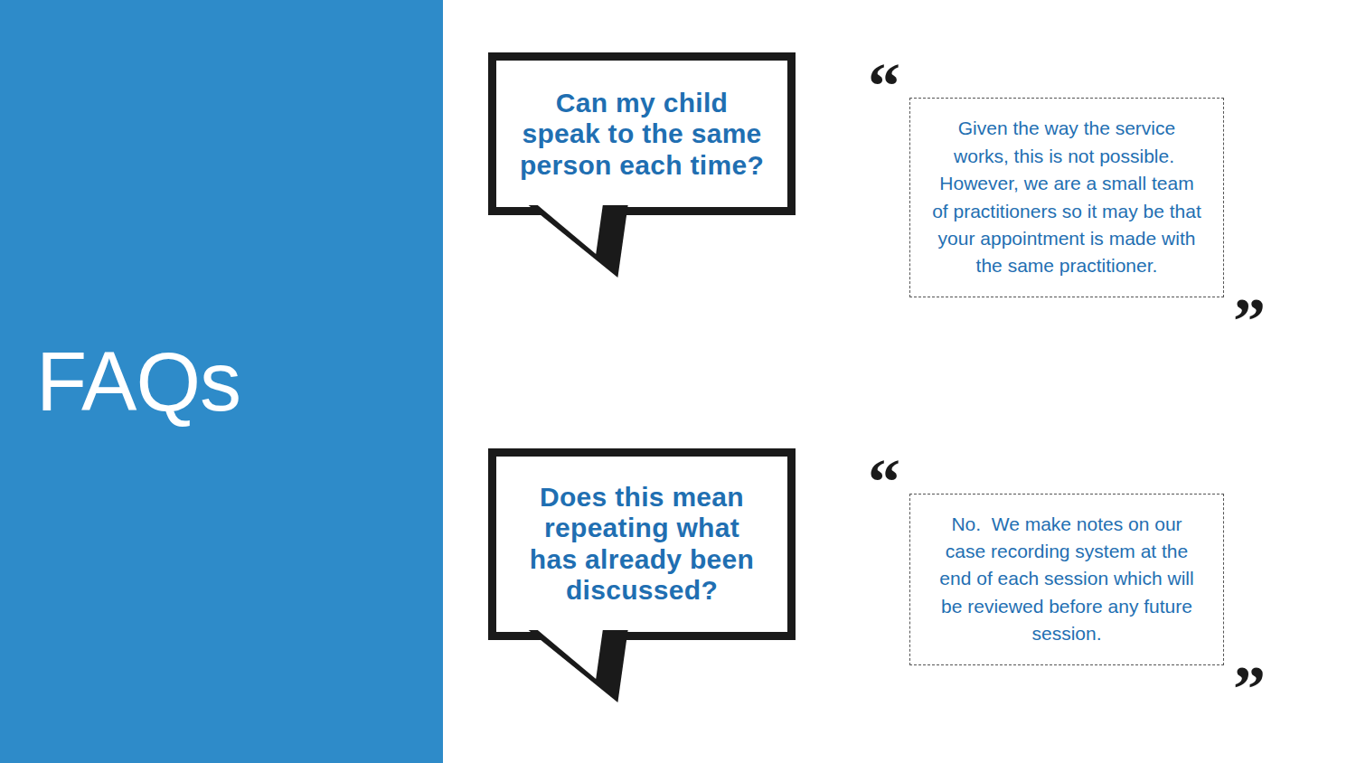FAQs
Can my child speak to the same person each time?
“
Given the way the service works, this is not possible. However, we are a small team of practitioners so it may be that your appointment is made with the same practitioner.
”
Does this mean repeating what has already been discussed?
“
No. We make notes on our case recording system at the end of each session which will be reviewed before any future session.
”